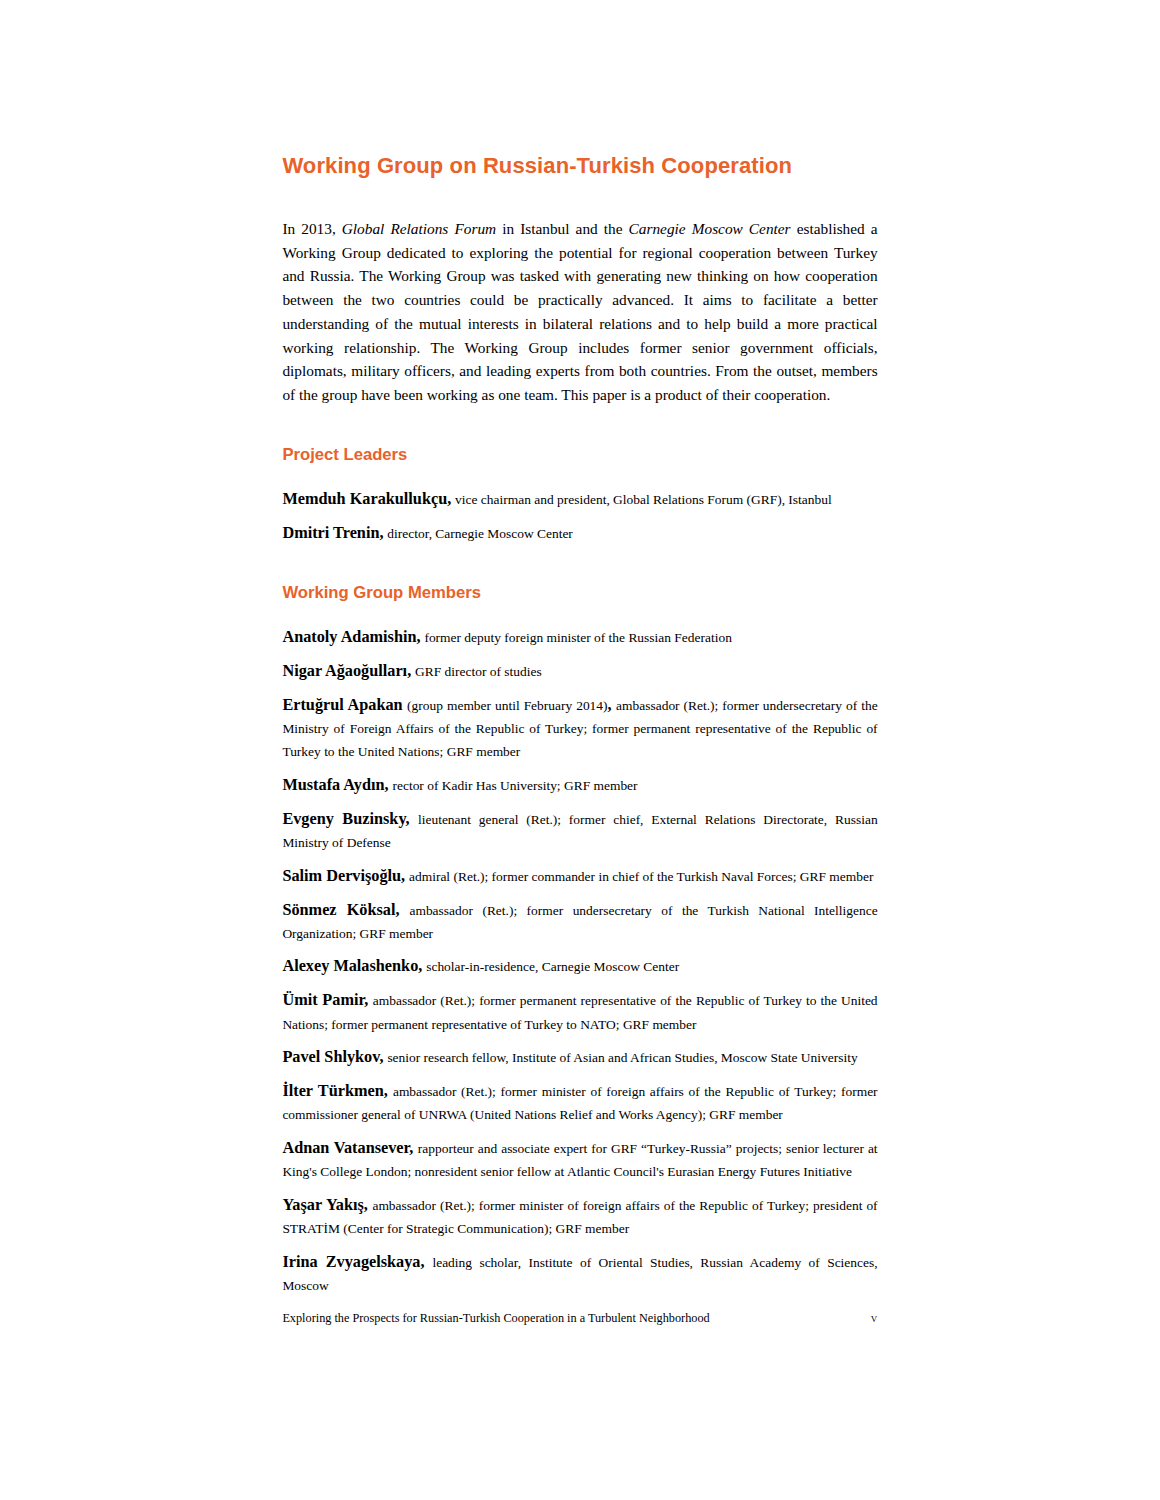Working Group on Russian-Turkish Cooperation
In 2013, Global Relations Forum in Istanbul and the Carnegie Moscow Center established a Working Group dedicated to exploring the potential for regional cooperation between Turkey and Russia. The Working Group was tasked with generating new thinking on how cooperation between the two countries could be practically advanced. It aims to facilitate a better understanding of the mutual interests in bilateral relations and to help build a more practical working relationship. The Working Group includes former senior government officials, diplomats, military officers, and leading experts from both countries. From the outset, members of the group have been working as one team. This paper is a product of their cooperation.
Project Leaders
Memduh Karakullukçu, vice chairman and president, Global Relations Forum (GRF), Istanbul
Dmitri Trenin, director, Carnegie Moscow Center
Working Group Members
Anatoly Adamishin, former deputy foreign minister of the Russian Federation
Nigar Ağaoğulları, GRF director of studies
Ertuğrul Apakan (group member until February 2014), ambassador (Ret.); former undersecretary of the Ministry of Foreign Affairs of the Republic of Turkey; former permanent representative of the Republic of Turkey to the United Nations; GRF member
Mustafa Aydın, rector of Kadir Has University; GRF member
Evgeny Buzinsky, lieutenant general (Ret.); former chief, External Relations Directorate, Russian Ministry of Defense
Salim Dervişoğlu, admiral (Ret.); former commander in chief of the Turkish Naval Forces; GRF member
Sönmez Köksal, ambassador (Ret.); former undersecretary of the Turkish National Intelligence Organization; GRF member
Alexey Malashenko, scholar-in-residence, Carnegie Moscow Center
Ümit Pamir, ambassador (Ret.); former permanent representative of the Republic of Turkey to the United Nations; former permanent representative of Turkey to NATO; GRF member
Pavel Shlykov, senior research fellow, Institute of Asian and African Studies, Moscow State University
İlter Türkmen, ambassador (Ret.); former minister of foreign affairs of the Republic of Turkey; former commissioner general of UNRWA (United Nations Relief and Works Agency); GRF member
Adnan Vatansever, rapporteur and associate expert for GRF “Turkey-Russia” projects; senior lecturer at King's College London; nonresident senior fellow at Atlantic Council's Eurasian Energy Futures Initiative
Yaşar Yakış, ambassador (Ret.); former minister of foreign affairs of the Republic of Turkey; president of STRATİM (Center for Strategic Communication); GRF member
Irina Zvyagelskaya, leading scholar, Institute of Oriental Studies, Russian Academy of Sciences, Moscow
Exploring the Prospects for Russian-Turkish Cooperation in a Turbulent Neighborhood v